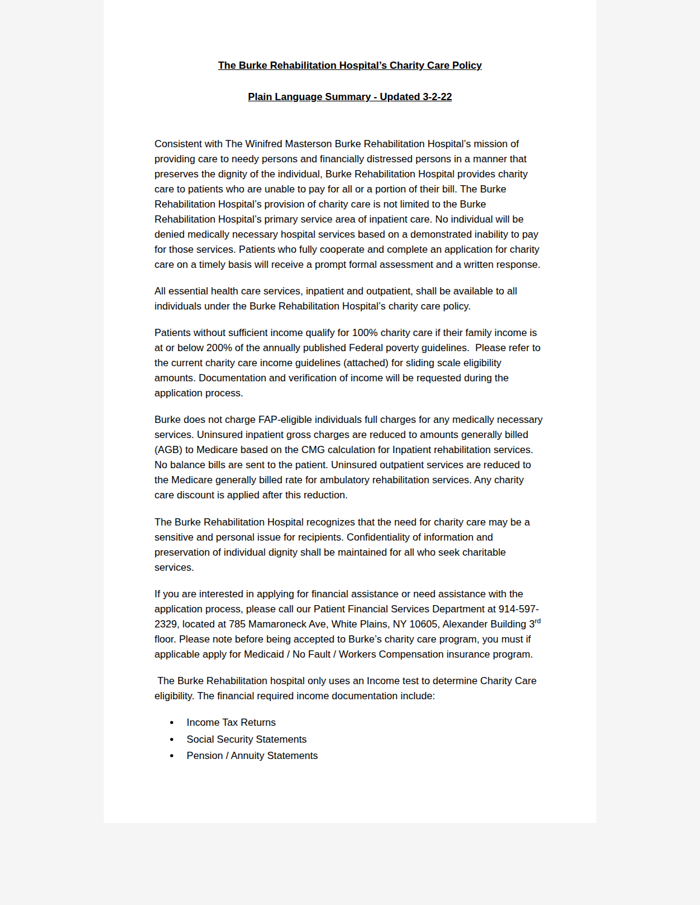The Burke Rehabilitation Hospital’s Charity Care Policy
Plain Language Summary - Updated 3-2-22
Consistent with The Winifred Masterson Burke Rehabilitation Hospital’s mission of providing care to needy persons and financially distressed persons in a manner that preserves the dignity of the individual, Burke Rehabilitation Hospital provides charity care to patients who are unable to pay for all or a portion of their bill. The Burke Rehabilitation Hospital’s provision of charity care is not limited to the Burke Rehabilitation Hospital’s primary service area of inpatient care. No individual will be denied medically necessary hospital services based on a demonstrated inability to pay for those services. Patients who fully cooperate and complete an application for charity care on a timely basis will receive a prompt formal assessment and a written response.
All essential health care services, inpatient and outpatient, shall be available to all individuals under the Burke Rehabilitation Hospital’s charity care policy.
Patients without sufficient income qualify for 100% charity care if their family income is at or below 200% of the annually published Federal poverty guidelines. Please refer to the current charity care income guidelines (attached) for sliding scale eligibility amounts. Documentation and verification of income will be requested during the application process.
Burke does not charge FAP-eligible individuals full charges for any medically necessary services. Uninsured inpatient gross charges are reduced to amounts generally billed (AGB) to Medicare based on the CMG calculation for Inpatient rehabilitation services. No balance bills are sent to the patient. Uninsured outpatient services are reduced to the Medicare generally billed rate for ambulatory rehabilitation services. Any charity care discount is applied after this reduction.
The Burke Rehabilitation Hospital recognizes that the need for charity care may be a sensitive and personal issue for recipients. Confidentiality of information and preservation of individual dignity shall be maintained for all who seek charitable services.
If you are interested in applying for financial assistance or need assistance with the application process, please call our Patient Financial Services Department at 914-597-2329, located at 785 Mamaroneck Ave, White Plains, NY 10605, Alexander Building 3rd floor. Please note before being accepted to Burke’s charity care program, you must if applicable apply for Medicaid / No Fault / Workers Compensation insurance program.
The Burke Rehabilitation hospital only uses an Income test to determine Charity Care eligibility. The financial required income documentation include:
Income Tax Returns
Social Security Statements
Pension / Annuity Statements